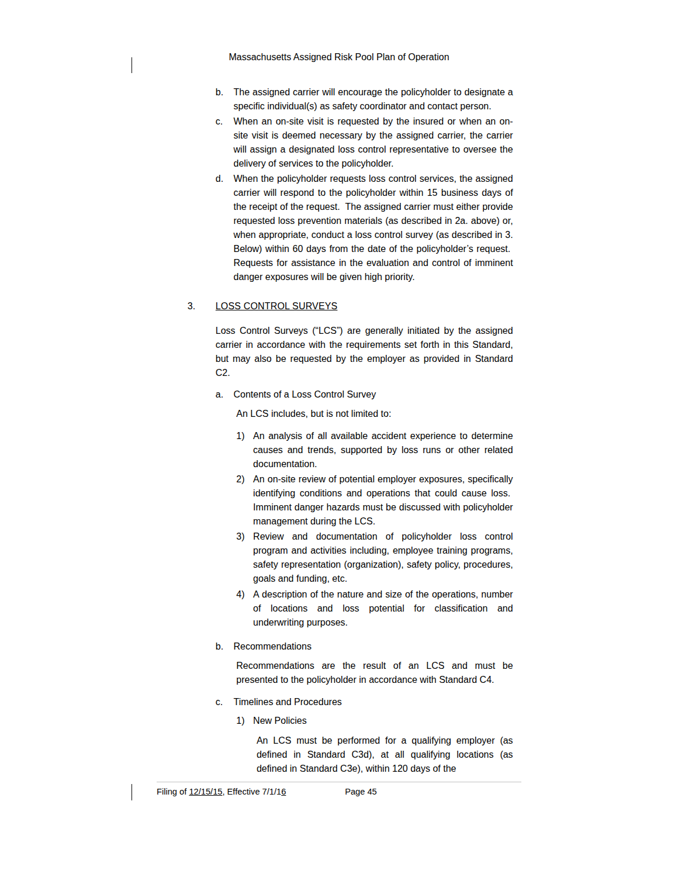Massachusetts Assigned Risk Pool Plan of Operation
b.
The assigned carrier will encourage the policyholder to designate a specific individual(s) as safety coordinator and contact person.
c.
When an on-site visit is requested by the insured or when an on-site visit is deemed necessary by the assigned carrier, the carrier will assign a designated loss control representative to oversee the delivery of services to the policyholder.
d.
When the policyholder requests loss control services, the assigned carrier will respond to the policyholder within 15 business days of the receipt of the request. The assigned carrier must either provide requested loss prevention materials (as described in 2a. above) or, when appropriate, conduct a loss control survey (as described in 3. Below) within 60 days from the date of the policyholder’s request. Requests for assistance in the evaluation and control of imminent danger exposures will be given high priority.
3.
LOSS CONTROL SURVEYS
Loss Control Surveys (“LCS”) are generally initiated by the assigned carrier in accordance with the requirements set forth in this Standard, but may also be requested by the employer as provided in Standard C2.
a.
Contents of a Loss Control Survey
An LCS includes, but is not limited to:
1)
An analysis of all available accident experience to determine causes and trends, supported by loss runs or other related documentation.
2)
An on-site review of potential employer exposures, specifically identifying conditions and operations that could cause loss. Imminent danger hazards must be discussed with policyholder management during the LCS.
3)
Review and documentation of policyholder loss control program and activities including, employee training programs, safety representation (organization), safety policy, procedures, goals and funding, etc.
4)
A description of the nature and size of the operations, number of locations and loss potential for classification and underwriting purposes.
b.
Recommendations
Recommendations are the result of an LCS and must be presented to the policyholder in accordance with Standard C4.
c.
Timelines and Procedures
1)
New Policies
An LCS must be performed for a qualifying employer (as defined in Standard C3d), at all qualifying locations (as defined in Standard C3e), within 120 days of the
Filing of 12/15/15, Effective 7/1/16
Page 45